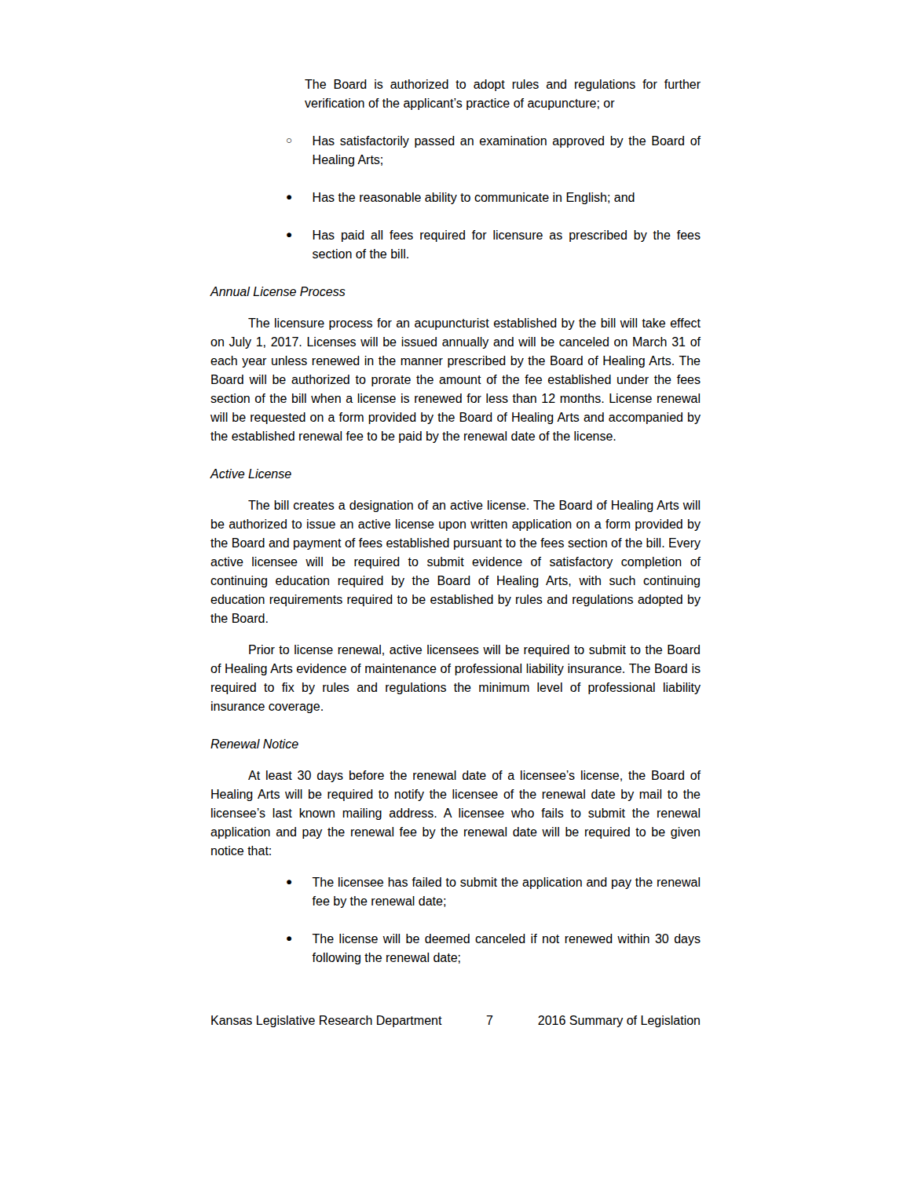The Board is authorized to adopt rules and regulations for further verification of the applicant’s practice of acupuncture; or
Has satisfactorily passed an examination approved by the Board of Healing Arts;
Has the reasonable ability to communicate in English; and
Has paid all fees required for licensure as prescribed by the fees section of the bill.
Annual License Process
The licensure process for an acupuncturist established by the bill will take effect on July 1, 2017. Licenses will be issued annually and will be canceled on March 31 of each year unless renewed in the manner prescribed by the Board of Healing Arts. The Board will be authorized to prorate the amount of the fee established under the fees section of the bill when a license is renewed for less than 12 months. License renewal will be requested on a form provided by the Board of Healing Arts and accompanied by the established renewal fee to be paid by the renewal date of the license.
Active License
The bill creates a designation of an active license. The Board of Healing Arts will be authorized to issue an active license upon written application on a form provided by the Board and payment of fees established pursuant to the fees section of the bill. Every active licensee will be required to submit evidence of satisfactory completion of continuing education required by the Board of Healing Arts, with such continuing education requirements required to be established by rules and regulations adopted by the Board.
Prior to license renewal, active licensees will be required to submit to the Board of Healing Arts evidence of maintenance of professional liability insurance. The Board is required to fix by rules and regulations the minimum level of professional liability insurance coverage.
Renewal Notice
At least 30 days before the renewal date of a licensee’s license, the Board of Healing Arts will be required to notify the licensee of the renewal date by mail to the licensee’s last known mailing address. A licensee who fails to submit the renewal application and pay the renewal fee by the renewal date will be required to be given notice that:
The licensee has failed to submit the application and pay the renewal fee by the renewal date;
The license will be deemed canceled if not renewed within 30 days following the renewal date;
Kansas Legislative Research Department
7
2016 Summary of Legislation